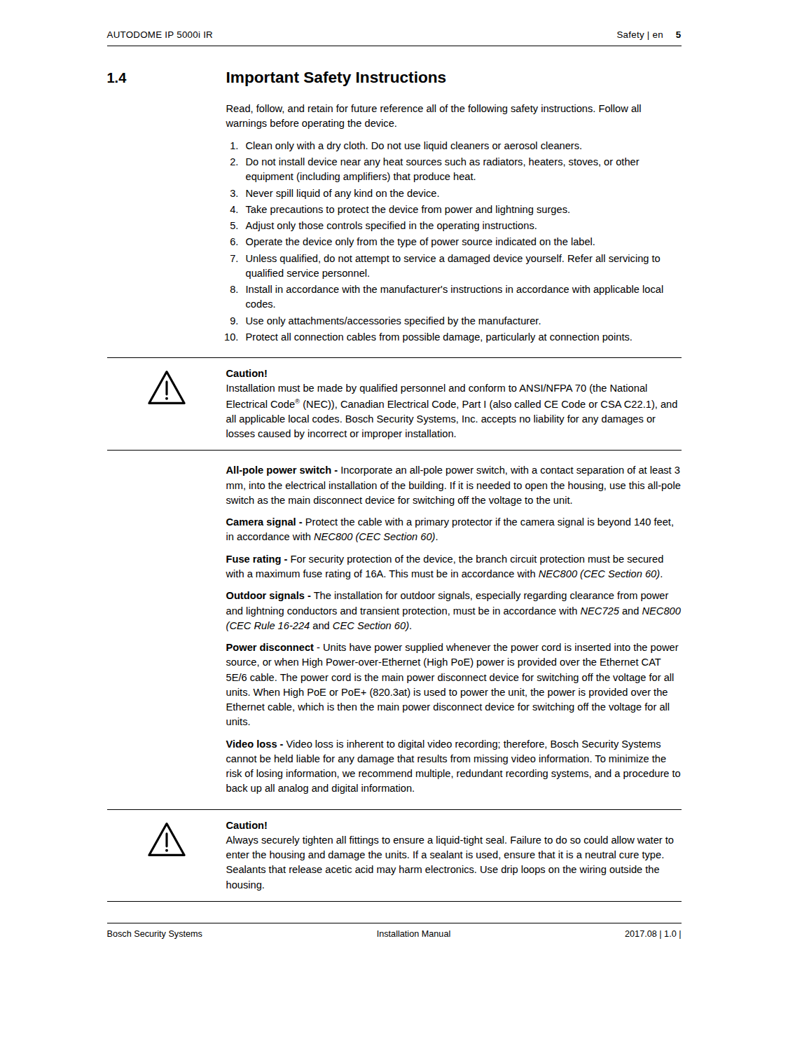AUTODOME IP 5000i IR
Safety | en 5
1.4
Important Safety Instructions
Read, follow, and retain for future reference all of the following safety instructions. Follow all warnings before operating the device.
Clean only with a dry cloth. Do not use liquid cleaners or aerosol cleaners.
Do not install device near any heat sources such as radiators, heaters, stoves, or other equipment (including amplifiers) that produce heat.
Never spill liquid of any kind on the device.
Take precautions to protect the device from power and lightning surges.
Adjust only those controls specified in the operating instructions.
Operate the device only from the type of power source indicated on the label.
Unless qualified, do not attempt to service a damaged device yourself. Refer all servicing to qualified service personnel.
Install in accordance with the manufacturer's instructions in accordance with applicable local codes.
Use only attachments/accessories specified by the manufacturer.
Protect all connection cables from possible damage, particularly at connection points.
Caution!
Installation must be made by qualified personnel and conform to ANSI/NFPA 70 (the National Electrical Code® (NEC)), Canadian Electrical Code, Part I (also called CE Code or CSA C22.1), and all applicable local codes. Bosch Security Systems, Inc. accepts no liability for any damages or losses caused by incorrect or improper installation.
All-pole power switch - Incorporate an all-pole power switch, with a contact separation of at least 3 mm, into the electrical installation of the building. If it is needed to open the housing, use this all-pole switch as the main disconnect device for switching off the voltage to the unit.
Camera signal - Protect the cable with a primary protector if the camera signal is beyond 140 feet, in accordance with NEC800 (CEC Section 60).
Fuse rating - For security protection of the device, the branch circuit protection must be secured with a maximum fuse rating of 16A. This must be in accordance with NEC800 (CEC Section 60).
Outdoor signals - The installation for outdoor signals, especially regarding clearance from power and lightning conductors and transient protection, must be in accordance with NEC725 and NEC800 (CEC Rule 16-224 and CEC Section 60).
Power disconnect - Units have power supplied whenever the power cord is inserted into the power source, or when High Power-over-Ethernet (High PoE) power is provided over the Ethernet CAT 5E/6 cable. The power cord is the main power disconnect device for switching off the voltage for all units. When High PoE or PoE+ (820.3at) is used to power the unit, the power is provided over the Ethernet cable, which is then the main power disconnect device for switching off the voltage for all units.
Video loss - Video loss is inherent to digital video recording; therefore, Bosch Security Systems cannot be held liable for any damage that results from missing video information. To minimize the risk of losing information, we recommend multiple, redundant recording systems, and a procedure to back up all analog and digital information.
Caution!
Always securely tighten all fittings to ensure a liquid-tight seal. Failure to do so could allow water to enter the housing and damage the units. If a sealant is used, ensure that it is a neutral cure type. Sealants that release acetic acid may harm electronics. Use drip loops on the wiring outside the housing.
Bosch Security Systems
Installation Manual
2017.08 | 1.0 |